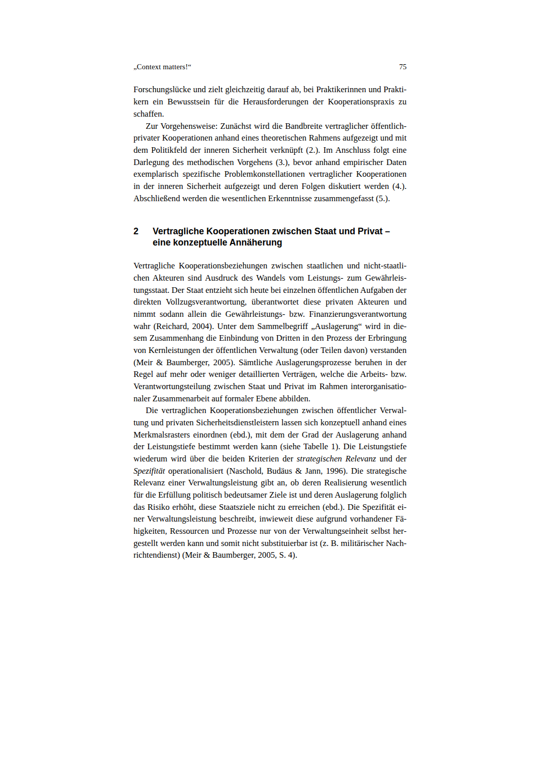„Context matters!“ 75
Forschungslücke und zielt gleichzeitig darauf ab, bei Praktikerinnen und Praktikern ein Bewusstsein für die Herausforderungen der Kooperationspraxis zu schaffen.
Zur Vorgehensweise: Zunächst wird die Bandbreite vertraglicher öffentlich-privater Kooperationen anhand eines theoretischen Rahmens aufgezeigt und mit dem Politikfeld der inneren Sicherheit verknüpft (2.). Im Anschluss folgt eine Darlegung des methodischen Vorgehens (3.), bevor anhand empirischer Daten exemplarisch spezifische Problemkonstellationen vertraglicher Kooperationen in der inneren Sicherheit aufgezeigt und deren Folgen diskutiert werden (4.). Abschließend werden die wesentlichen Erkenntnisse zusammengefasst (5.).
2 Vertragliche Kooperationen zwischen Staat und Privat – eine konzeptuelle Annäherung
Vertragliche Kooperationsbeziehungen zwischen staatlichen und nicht-staatlichen Akteuren sind Ausdruck des Wandels vom Leistungs- zum Gewährleistungsstaat. Der Staat entzieht sich heute bei einzelnen öffentlichen Aufgaben der direkten Vollzugsverantwortung, überantwortet diese privaten Akteuren und nimmt sodann allein die Gewährleistungs- bzw. Finanzierungsverantwortung wahr (Reichard, 2004). Unter dem Sammelbegriff „Auslagerung“ wird in diesem Zusammenhang die Einbindung von Dritten in den Prozess der Erbringung von Kernleistungen der öffentlichen Verwaltung (oder Teilen davon) verstanden (Meir & Baumberger, 2005). Sämtliche Auslagerungsprozesse beruhen in der Regel auf mehr oder weniger detaillierten Verträgen, welche die Arbeits- bzw. Verantwortungsteilung zwischen Staat und Privat im Rahmen interorganisationaler Zusammenarbeit auf formaler Ebene abbilden.
Die vertraglichen Kooperationsbeziehungen zwischen öffentlicher Verwaltung und privaten Sicherheitsdienstleistern lassen sich konzeptuell anhand eines Merkmalsrasters einordnen (ebd.), mit dem der Grad der Auslagerung anhand der Leistungstiefe bestimmt werden kann (siehe Tabelle 1). Die Leistungstiefe wiederum wird über die beiden Kriterien der strategischen Relevanz und der Spezifität operationalisiert (Naschold, Budäus & Jann, 1996). Die strategische Relevanz einer Verwaltungsleistung gibt an, ob deren Realisierung wesentlich für die Erfüllung politisch bedeutsamer Ziele ist und deren Auslagerung folglich das Risiko erhöht, diese Staatsziele nicht zu erreichen (ebd.). Die Spezifität einer Verwaltungsleistung beschreibt, inwieweit diese aufgrund vorhandener Fähigkeiten, Ressourcen und Prozesse nur von der Verwaltungseinheit selbst hergestellt werden kann und somit nicht substituierbar ist (z. B. militärischer Nachrichtendienst) (Meir & Baumberger, 2005, S. 4).